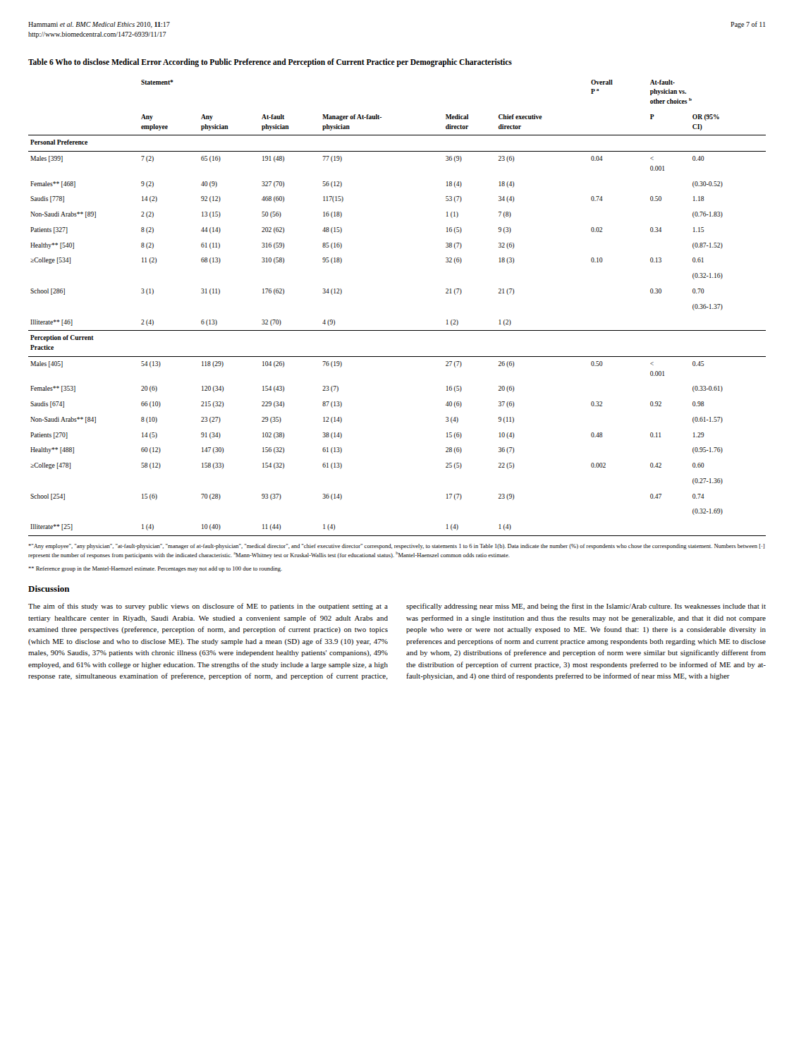Hammami et al. BMC Medical Ethics 2010, 11:17
http://www.biomedcentral.com/1472-6939/11/17
Page 7 of 11
Table 6 Who to disclose Medical Error According to Public Preference and Perception of Current Practice per Demographic Characteristics
| | Statement* | Overall P a | At-fault- physician vs. other choices b |
| --- | --- | --- | --- |
| | Any employee | Any physician | At-fault physician | Manager of At-fault- physician | Medical director | Chief executive director | | P | OR (95% CI) |
| Personal Preference |
| Males [399] | 7 (2) | 65 (16) | 191 (48) | 77 (19) | 36 (9) | 23 (6) | 0.04 | < 0.001 | 0.40 |
| Females** [468] | 9 (2) | 40 (9) | 327 (70) | 56 (12) | 18 (4) | 18 (4) | | | (0.30-0.52) |
| Saudis [778] | 14 (2) | 92 (12) | 468 (60) | 117(15) | 53 (7) | 34 (4) | 0.74 | 0.50 | 1.18 |
| Non-Saudi Arabs** [89] | 2 (2) | 13 (15) | 50 (56) | 16 (18) | 1 (1) | 7 (8) | | | (0.76-1.83) |
| Patients [327] | 8 (2) | 44 (14) | 202 (62) | 48 (15) | 16 (5) | 9 (3) | 0.02 | 0.34 | 1.15 |
| Healthy** [540] | 8 (2) | 61 (11) | 316 (59) | 85 (16) | 38 (7) | 32 (6) | | | (0.87-1.52) |
| ≥College [534] | 11 (2) | 68 (13) | 310 (58) | 95 (18) | 32 (6) | 18 (3) | 0.10 | 0.13 | 0.61 |
| | | | | | | | | | (0.32-1.16) |
| School [286] | 3 (1) | 31 (11) | 176 (62) | 34 (12) | 21 (7) | 21 (7) | | 0.30 | 0.70 |
| | | | | | | | | | (0.36-1.37) |
| Illiterate** [46] | 2 (4) | 6 (13) | 32 (70) | 4 (9) | 1 (2) | 1 (2) | | | |
| Perception of Current Practice |
| Males [405] | 54 (13) | 118 (29) | 104 (26) | 76 (19) | 27 (7) | 26 (6) | 0.50 | < 0.001 | 0.45 |
| Females** [353] | 20 (6) | 120 (34) | 154 (43) | 23 (7) | 16 (5) | 20 (6) | | | (0.33-0.61) |
| Saudis [674] | 66 (10) | 215 (32) | 229 (34) | 87 (13) | 40 (6) | 37 (6) | 0.32 | 0.92 | 0.98 |
| Non-Saudi Arabs** [84] | 8 (10) | 23 (27) | 29 (35) | 12 (14) | 3 (4) | 9 (11) | | | (0.61-1.57) |
| Patients [270] | 14 (5) | 91 (34) | 102 (38) | 38 (14) | 15 (6) | 10 (4) | 0.48 | 0.11 | 1.29 |
| Healthy** [488] | 60 (12) | 147 (30) | 156 (32) | 61 (13) | 28 (6) | 36 (7) | | | (0.95-1.76) |
| ≥College [478] | 58 (12) | 158 (33) | 154 (32) | 61 (13) | 25 (5) | 22 (5) | 0.002 | 0.42 | 0.60 |
| | | | | | | | | | (0.27-1.36) |
| School [254] | 15 (6) | 70 (28) | 93 (37) | 36 (14) | 17 (7) | 23 (9) | | 0.47 | 0.74 |
| | | | | | | | | | (0.32-1.69) |
| Illiterate** [25] | 1 (4) | 10 (40) | 11 (44) | 1 (4) | 1 (4) | 1 (4) | | | |
*"Any employee", "any physician", "at-fault-physician", "manager of at-fault-physician", "medical director", and "chief executive director" correspond, respectively, to statements 1 to 6 in Table 1(b). Data indicate the number (%) of respondents who chose the corresponding statement. Numbers between [·] represent the number of responses from participants with the indicated characteristic. aMann-Whitney test or Kruskal-Wallis test (for educational status). bMantel-Haenszel common odds ratio estimate.
** Reference group in the Mantel-Haenszel estimate. Percentages may not add up to 100 due to rounding.
Discussion
The aim of this study was to survey public views on disclosure of ME to patients in the outpatient setting at a tertiary healthcare center in Riyadh, Saudi Arabia. We studied a convenient sample of 902 adult Arabs and examined three perspectives (preference, perception of norm, and perception of current practice) on two topics (which ME to disclose and who to disclose ME). The study sample had a mean (SD) age of 33.9 (10) year, 47% males, 90% Saudis, 37% patients with chronic illness (63% were independent healthy patients' companions), 49% employed, and 61% with college or higher education. The strengths of the study include a large sample size, a high response rate, simultaneous examination of preference, perception of norm, and perception of current practice, specifically addressing near miss ME, and being the first in the Islamic/Arab culture. Its weaknesses include that it was performed in a single institution and thus the results may not be generalizable, and that it did not compare people who were or were not actually exposed to ME. We found that: 1) there is a considerable diversity in preferences and perceptions of norm and current practice among respondents both regarding which ME to disclose and by whom, 2) distributions of preference and perception of norm were similar but significantly different from the distribution of perception of current practice, 3) most respondents preferred to be informed of ME and by at-fault-physician, and 4) one third of respondents preferred to be informed of near miss ME, with a higher